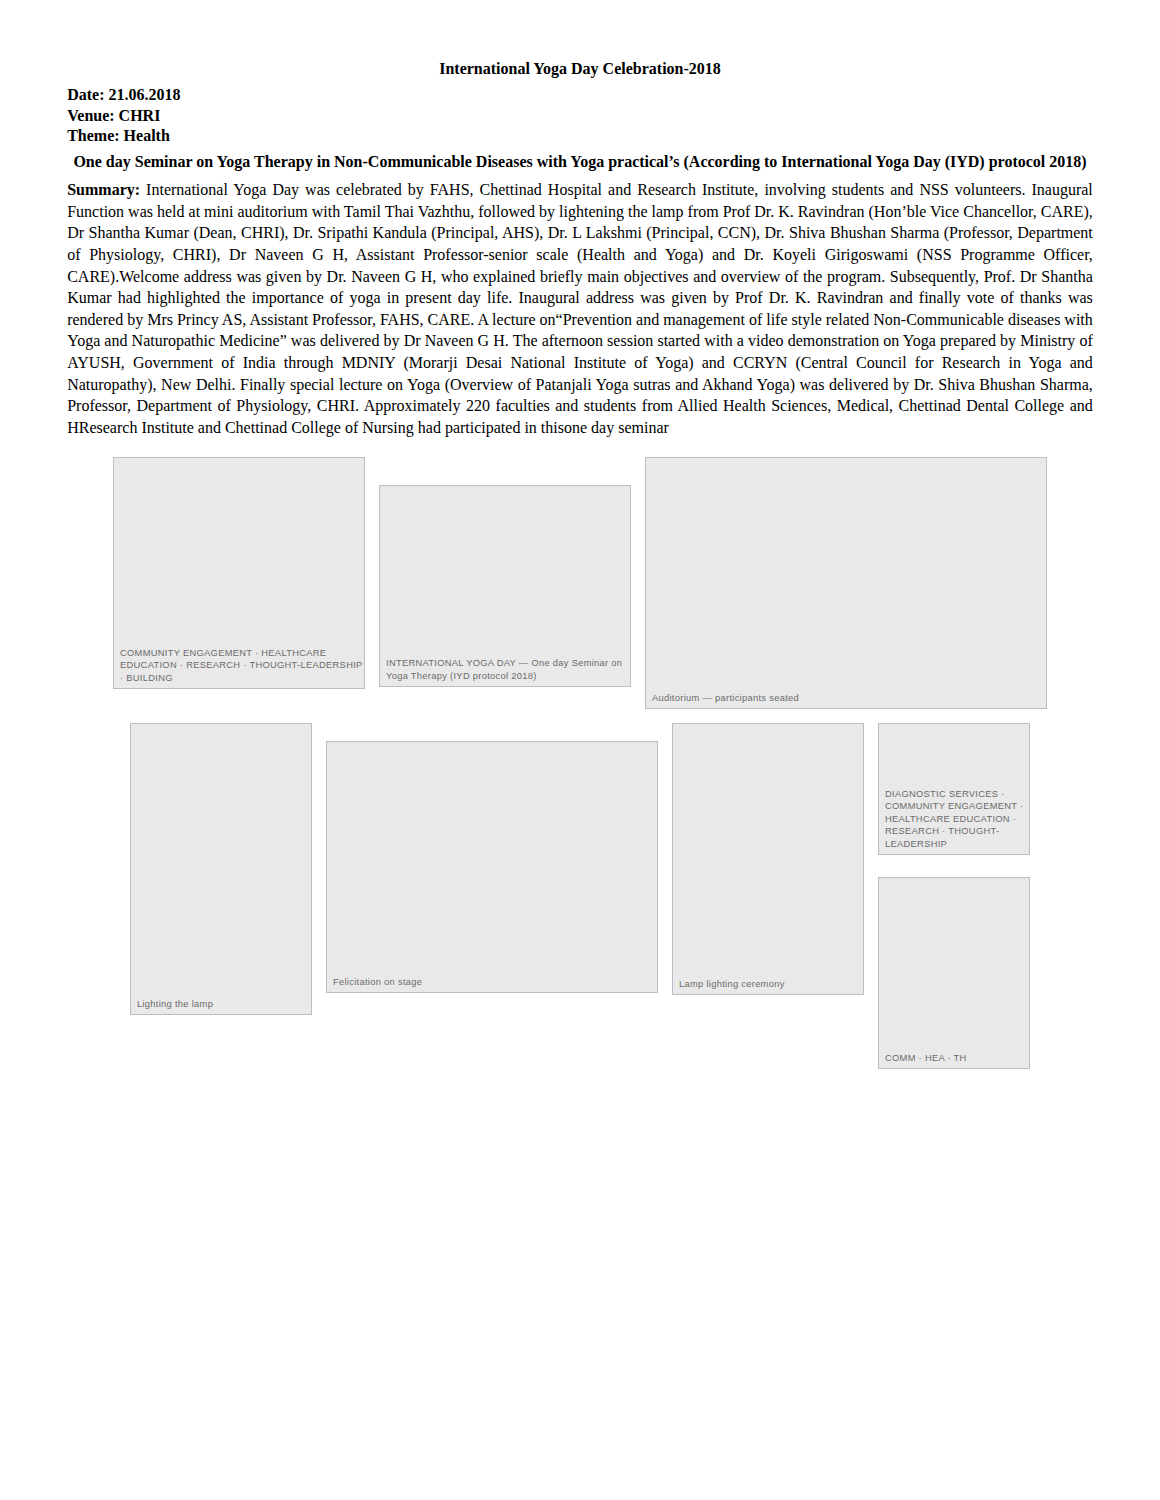International Yoga Day Celebration-2018
Date: 21.06.2018
Venue: CHRI
Theme: Health
One day Seminar on Yoga Therapy in Non-Communicable Diseases with Yoga practical’s (According to International Yoga Day (IYD) protocol 2018)
Summary: International Yoga Day was celebrated by FAHS, Chettinad Hospital and Research Institute, involving students and NSS volunteers. Inaugural Function was held at mini auditorium with Tamil Thai Vazhthu, followed by lightening the lamp from Prof Dr. K. Ravindran (Hon’ble Vice Chancellor, CARE), Dr Shantha Kumar (Dean, CHRI), Dr. Sripathi Kandula (Principal, AHS), Dr. L Lakshmi (Principal, CCN), Dr. Shiva Bhushan Sharma (Professor, Department of Physiology, CHRI), Dr Naveen G H, Assistant Professor-senior scale (Health and Yoga) and Dr. Koyeli Girigoswami (NSS Programme Officer, CARE).Welcome address was given by Dr. Naveen G H, who explained briefly main objectives and overview of the program. Subsequently, Prof. Dr Shantha Kumar had highlighted the importance of yoga in present day life. Inaugural address was given by Prof Dr. K. Ravindran and finally vote of thanks was rendered by Mrs Princy AS, Assistant Professor, FAHS, CARE. A lecture on“Prevention and management of life style related Non-Communicable diseases with Yoga and Naturopathic Medicine” was delivered by Dr Naveen G H. The afternoon session started with a video demonstration on Yoga prepared by Ministry of AYUSH, Government of India through MDNIY (Morarji Desai National Institute of Yoga) and CCRYN (Central Council for Research in Yoga and Naturopathy), New Delhi. Finally special lecture on Yoga (Overview of Patanjali Yoga sutras and Akhand Yoga) was delivered by Dr. Shiva Bhushan Sharma, Professor, Department of Physiology, CHRI. Approximately 220 faculties and students from Allied Health Sciences, Medical, Chettinad Dental College and HResearch Institute and Chettinad College of Nursing had participated in thisone day seminar
COMMUNITY ENGAGEMENT · HEALTHCARE EDUCATION · RESEARCH · THOUGHT-LEADERSHIP · BUILDING
INTERNATIONAL YOGA DAY — One day Seminar on Yoga Therapy (IYD protocol 2018)
Auditorium — participants seated
Lighting the lamp
Felicitation on stage
Lamp lighting ceremony
DIAGNOSTIC SERVICES · COMMUNITY ENGAGEMENT · HEALTHCARE EDUCATION · RESEARCH · THOUGHT-LEADERSHIP
COMM · HEA · TH